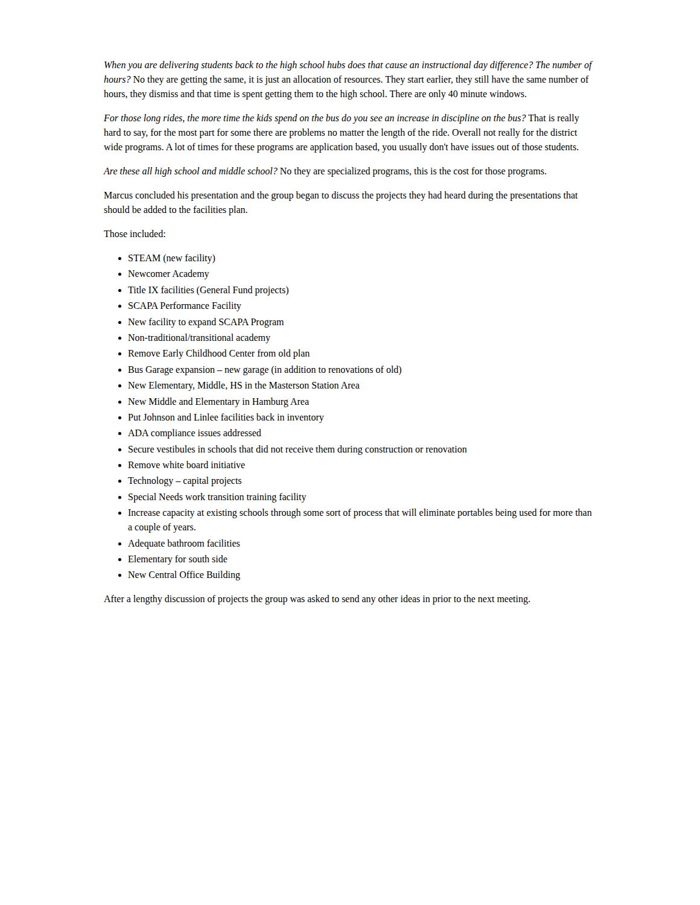When you are delivering students back to the high school hubs does that cause an instructional day difference? The number of hours? No they are getting the same, it is just an allocation of resources. They start earlier, they still have the same number of hours, they dismiss and that time is spent getting them to the high school. There are only 40 minute windows.
For those long rides, the more time the kids spend on the bus do you see an increase in discipline on the bus? That is really hard to say, for the most part for some there are problems no matter the length of the ride. Overall not really for the district wide programs. A lot of times for these programs are application based, you usually don't have issues out of those students.
Are these all high school and middle school? No they are specialized programs, this is the cost for those programs.
Marcus concluded his presentation and the group began to discuss the projects they had heard during the presentations that should be added to the facilities plan.
Those included:
STEAM (new facility)
Newcomer Academy
Title IX facilities (General Fund projects)
SCAPA Performance Facility
New facility to expand SCAPA Program
Non-traditional/transitional academy
Remove Early Childhood Center from old plan
Bus Garage expansion – new garage (in addition to renovations of old)
New Elementary, Middle, HS in the Masterson Station Area
New Middle and Elementary in Hamburg Area
Put Johnson and Linlee facilities back in inventory
ADA compliance issues addressed
Secure vestibules in schools that did not receive them during construction or renovation
Remove white board initiative
Technology – capital projects
Special Needs work transition training facility
Increase capacity at existing schools through some sort of process that will eliminate portables being used for more than a couple of years.
Adequate bathroom facilities
Elementary for south side
New Central Office Building
After a lengthy discussion of projects the group was asked to send any other ideas in prior to the next meeting.